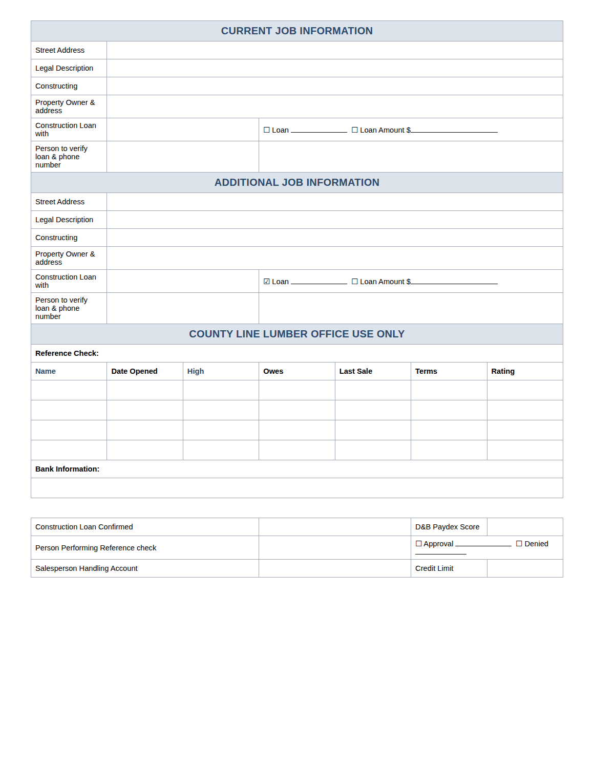| CURRENT JOB INFORMATION |
| Street Address | |
| Legal Description | |
| Constructing | |
| Property Owner & address | |
| Construction Loan with | | ☐ Loan ☐ Loan Amount $ |
| Person to verify loan & phone number | | |
| ADDITIONAL JOB INFORMATION |
| Street Address | |
| Legal Description | |
| Constructing | |
| Property Owner & address | |
| Construction Loan with | | ☑ Loan ☐ Loan Amount $ |
| Person to verify loan & phone number | | |
| COUNTY LINE LUMBER OFFICE USE ONLY |
| Reference Check: |
| Name | Date Opened | High | Owes | Last Sale | Terms | Rating |
| Bank Information: |
| Construction Loan Confirmed | | D&B Paydex Score | |
| Person Performing Reference check | | ☐ Approval ☐ Denied |
| Salesperson Handling Account | | Credit Limit | |